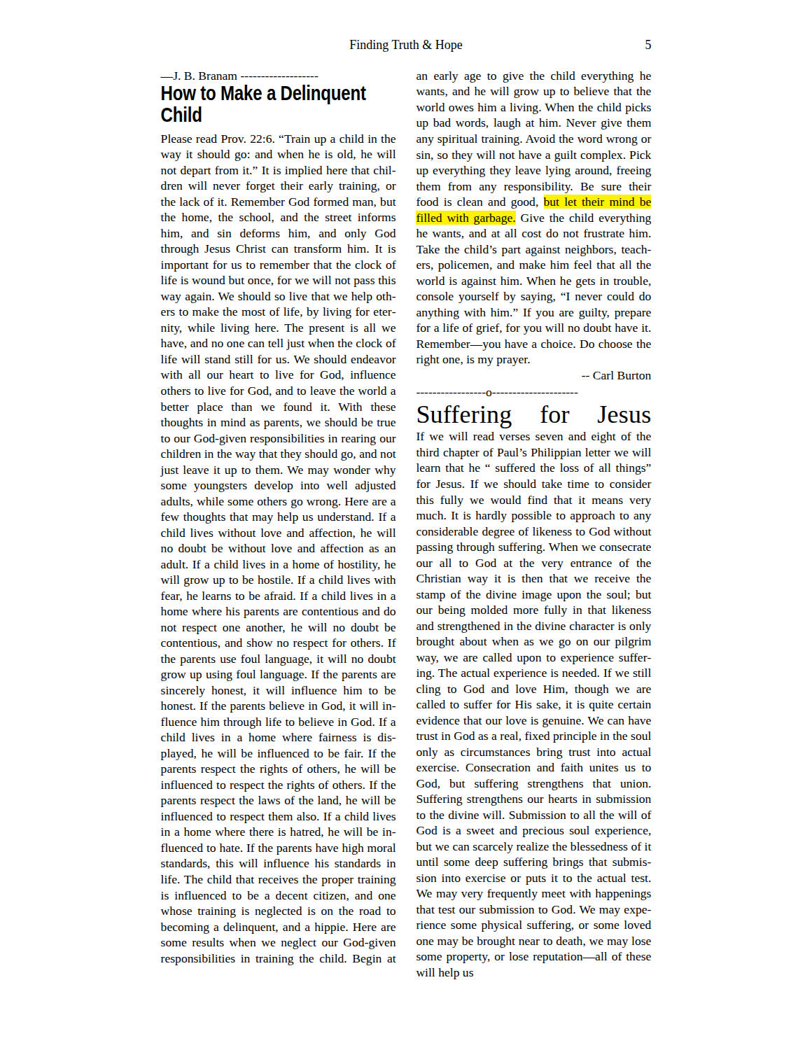Finding Truth & Hope 5
—J. B. Branam -------------------
How to Make a Delinquent Child
Please read Prov. 22:6. “Train up a child in the way it should go: and when he is old, he will not depart from it.” It is implied here that children will never forget their early training, or the lack of it. Remember God formed man, but the home, the school, and the street informs him, and sin deforms him, and only God through Jesus Christ can transform him. It is important for us to remember that the clock of life is wound but once, for we will not pass this way again. We should so live that we help others to make the most of life, by living for eternity, while living here. The present is all we have, and no one can tell just when the clock of life will stand still for us. We should endeavor with all our heart to live for God, influence others to live for God, and to leave the world a better place than we found it. With these thoughts in mind as parents, we should be true to our God-given responsibilities in rearing our children in the way that they should go, and not just leave it up to them. We may wonder why some youngsters develop into well adjusted adults, while some others go wrong. Here are a few thoughts that may help us understand. If a child lives without love and affection, he will no doubt be without love and affection as an adult. If a child lives in a home of hostility, he will grow up to be hostile. If a child lives with fear, he learns to be afraid. If a child lives in a home where his parents are contentious and do not respect one another, he will no doubt be contentious, and show no respect for others. If the parents use foul language, it will no doubt grow up using foul language. If the parents are sincerely honest, it will influence him to be honest. If the parents believe in God, it will influence him through life to believe in God. If a child lives in a home where fairness is displayed, he will be influenced to be fair. If the parents respect the rights of others, he will be influenced to respect the rights of others. If the parents respect the laws of the land, he will be influenced to respect them also. If a child lives in a home where there is hatred, he will be influenced to hate. If the parents have high moral standards, this will influence his standards in life. The child that receives the proper training is influenced to be a decent citizen, and one whose training is neglected is on the road to becoming a delinquent, and a hippie. Here are some results when we neglect our God-given responsibilities in training the child. Begin at an early age to give the child everything he wants, and he will grow up to believe that the world owes him a living. When the child picks up bad words, laugh at him. Never give them any spiritual training. Avoid the word wrong or sin, so they will not have a guilt complex. Pick up everything they leave lying around, freeing them from any responsibility. Be sure their food is clean and good, but let their mind be filled with garbage. Give the child everything he wants, and at all cost do not frustrate him. Take the child’s part against neighbors, teachers, policemen, and make him feel that all the world is against him. When he gets in trouble, console yourself by saying, “I never could do anything with him.” If you are guilty, prepare for a life of grief, for you will no doubt have it. Remember—you have a choice. Do choose the right one, is my prayer.
-- Carl Burton
-----------------o---------------------
Suffering for Jesus
If we will read verses seven and eight of the third chapter of Paul’s Philippian letter we will learn that he “ suffered the loss of all things” for Jesus. If we should take time to consider this fully we would find that it means very much. It is hardly possible to approach to any considerable degree of likeness to God without passing through suffering. When we consecrate our all to God at the very entrance of the Christian way it is then that we receive the stamp of the divine image upon the soul; but our being molded more fully in that likeness and strengthened in the divine character is only brought about when as we go on our pilgrim way, we are called upon to experience suffering. The actual experience is needed. If we still cling to God and love Him, though we are called to suffer for His sake, it is quite certain evidence that our love is genuine. We can have trust in God as a real, fixed principle in the soul only as circumstances bring trust into actual exercise. Consecration and faith unites us to God, but suffering strengthens that union. Suffering strengthens our hearts in submission to the divine will. Submission to all the will of God is a sweet and precious soul experience, but we can scarcely realize the blessedness of it until some deep suffering brings that submission into exercise or puts it to the actual test. We may very frequently meet with happenings that test our submission to God. We may experience some physical suffering, or some loved one may be brought near to death, we may lose some property, or lose reputation—all of these will help us